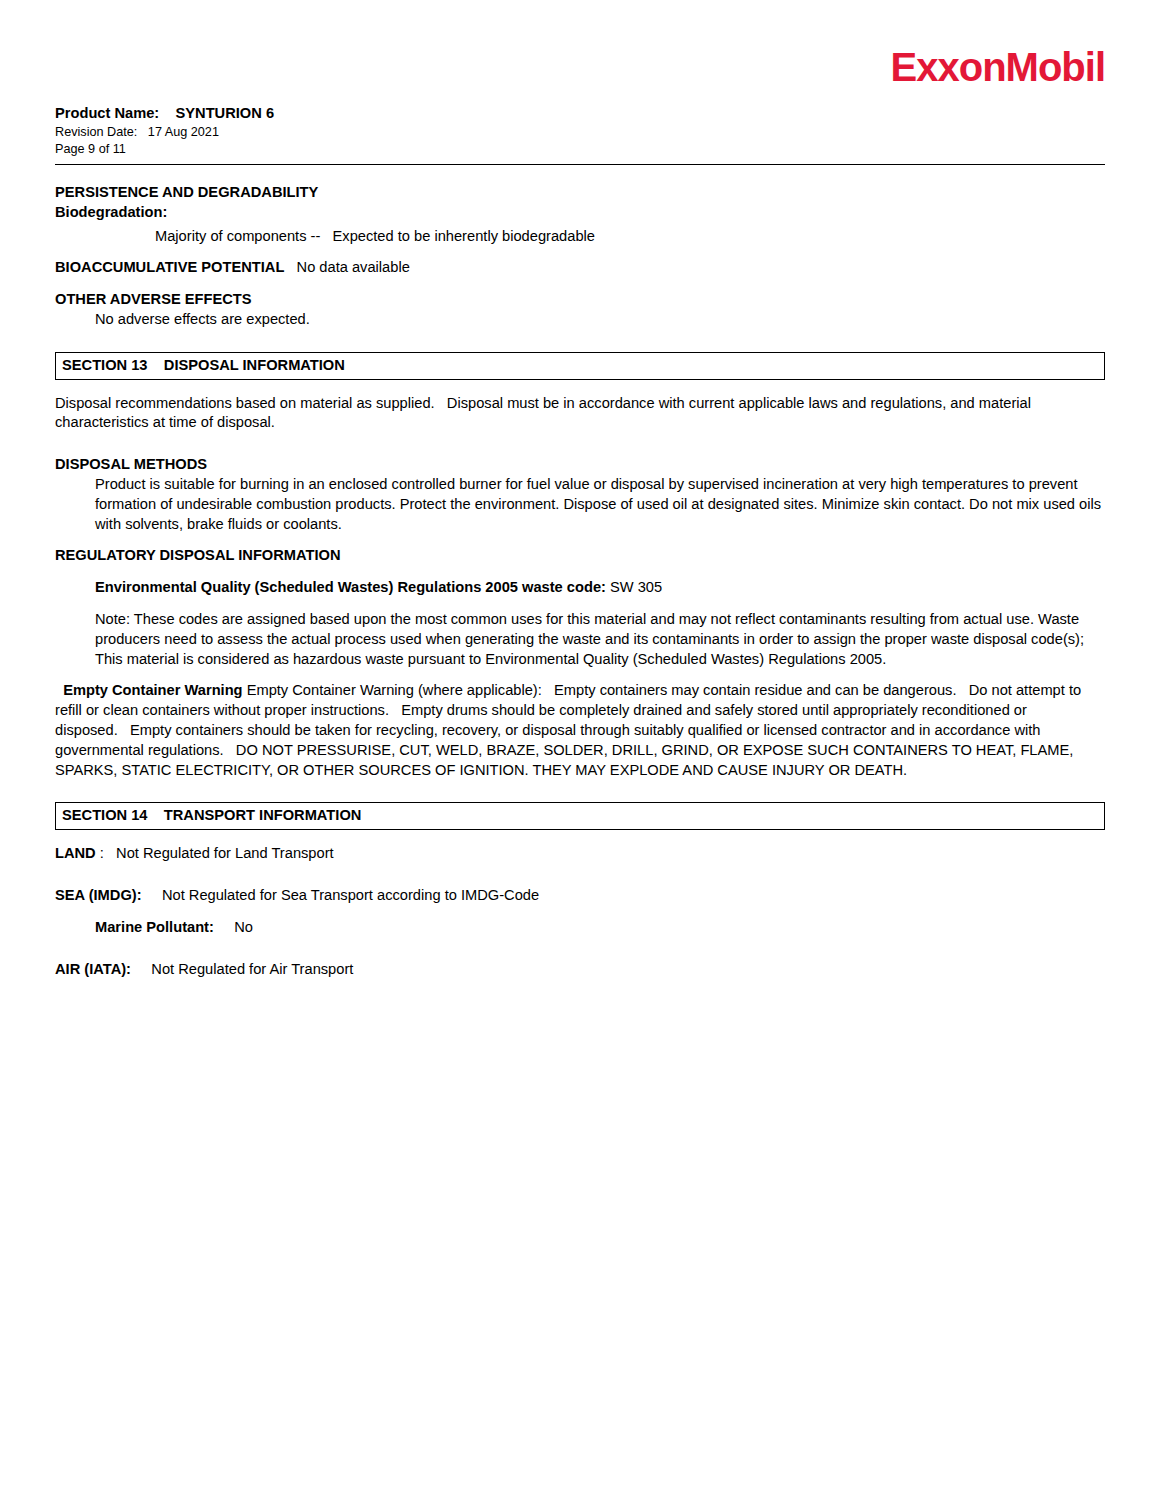ExxonMobil
Product Name: SYNTURION 6
Revision Date: 17 Aug 2021
Page 9 of 11
PERSISTENCE AND DEGRADABILITY
Biodegradation:
Majority of components -- Expected to be inherently biodegradable
BIOACCUMULATIVE POTENTIAL No data available
OTHER ADVERSE EFFECTS
No adverse effects are expected.
SECTION 13 DISPOSAL INFORMATION
Disposal recommendations based on material as supplied. Disposal must be in accordance with current applicable laws and regulations, and material characteristics at time of disposal.
DISPOSAL METHODS
Product is suitable for burning in an enclosed controlled burner for fuel value or disposal by supervised incineration at very high temperatures to prevent formation of undesirable combustion products. Protect the environment. Dispose of used oil at designated sites. Minimize skin contact. Do not mix used oils with solvents, brake fluids or coolants.
REGULATORY DISPOSAL INFORMATION
Environmental Quality (Scheduled Wastes) Regulations 2005 waste code: SW 305
Note: These codes are assigned based upon the most common uses for this material and may not reflect contaminants resulting from actual use. Waste producers need to assess the actual process used when generating the waste and its contaminants in order to assign the proper waste disposal code(s); This material is considered as hazardous waste pursuant to Environmental Quality (Scheduled Wastes) Regulations 2005.
Empty Container Warning Empty Container Warning (where applicable): Empty containers may contain residue and can be dangerous. Do not attempt to refill or clean containers without proper instructions. Empty drums should be completely drained and safely stored until appropriately reconditioned or disposed. Empty containers should be taken for recycling, recovery, or disposal through suitably qualified or licensed contractor and in accordance with governmental regulations. DO NOT PRESSURISE, CUT, WELD, BRAZE, SOLDER, DRILL, GRIND, OR EXPOSE SUCH CONTAINERS TO HEAT, FLAME, SPARKS, STATIC ELECTRICITY, OR OTHER SOURCES OF IGNITION. THEY MAY EXPLODE AND CAUSE INJURY OR DEATH.
SECTION 14 TRANSPORT INFORMATION
LAND : Not Regulated for Land Transport
SEA (IMDG): Not Regulated for Sea Transport according to IMDG-Code
Marine Pollutant: No
AIR (IATA): Not Regulated for Air Transport